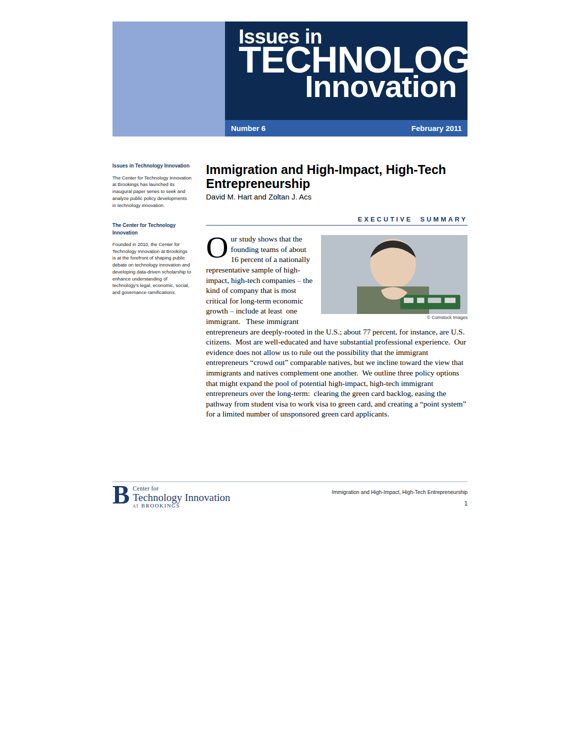Issues in
TECHNOLOGY
Innovation
Number 6 February 2011
Issues in Technology Innovation
The Center for Technology Innovation at Brookings has launched its inaugural paper series to seek and analyze public policy developments in technology innovation.
The Center for Technology Innovation
Founded in 2010, the Center for Technology Innovation at Brookings is at the forefront of shaping public debate on technology innovation and developing data-driven scholarship to enhance understanding of technology’s legal, economic, social, and governance ramifications.
Immigration and High-Impact, High-Tech Entrepreneurship
David M. Hart and Zoltan J. Acs
EXECUTIVE SUMMARY
© Comstock Images
Our study shows that the founding teams of about 16 percent of a nationally representative sample of high-impact, high-tech companies – the kind of company that is most critical for long-term economic growth – include at least one immigrant. These immigrant entrepreneurs are deeply-rooted in the U.S.; about 77 percent, for instance, are U.S. citizens. Most are well-educated and have substantial professional experience. Our evidence does not allow us to rule out the possibility that the immigrant entrepreneurs “crowd out” comparable natives, but we incline toward the view that immigrants and natives complement one another. We outline three policy options that might expand the pool of potential high-impact, high-tech immigrant entrepreneurs over the long-term: clearing the green card backlog, easing the pathway from student visa to work visa to green card, and creating a “point system” for a limited number of unsponsored green card applicants.
B
Center for
Technology Innovation
at BROOKINGS
Immigration and High-Impact, High-Tech Entrepreneurship
1